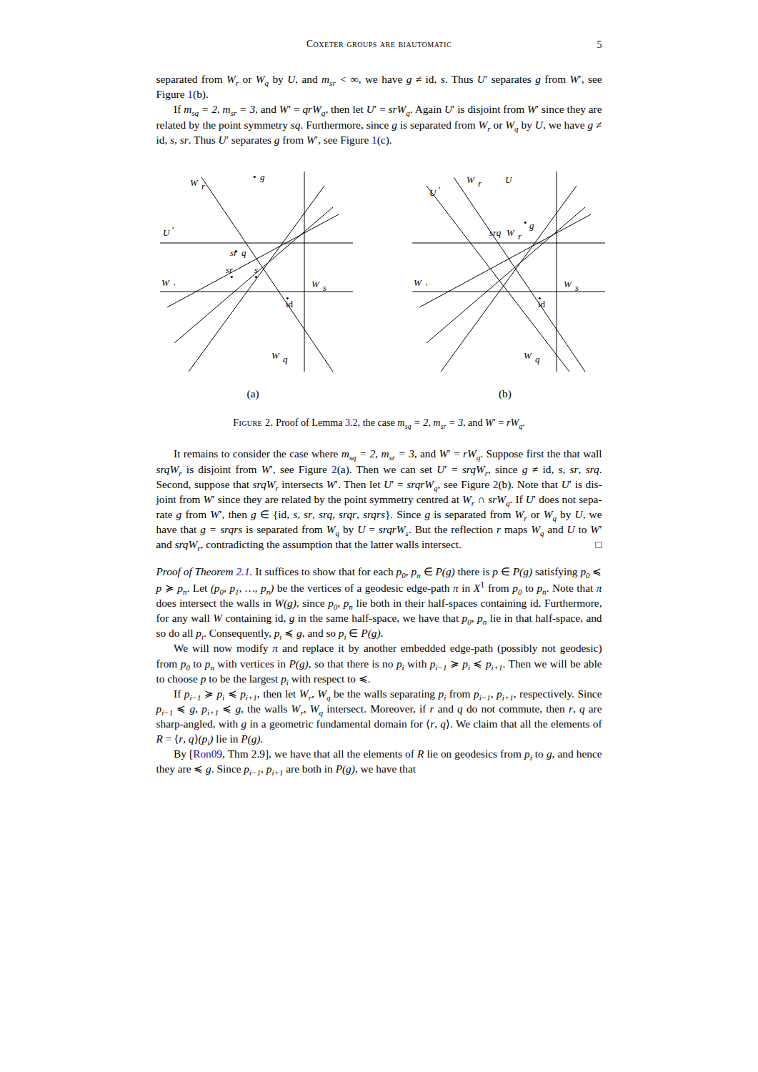Coxeter groups are biautomatic 5
separated from Wr or Wq by U, and msr < ∞, we have g ≠ id, s. Thus U′ separates g from W′, see Figure 1(b).
If msq = 2, msr = 3, and W′ = qr Wq, then let U′ = sr Wq. Again U′ is disjoint from W′ since they are related by the point symmetry sq. Furthermore, since g is separated from Wr or Wq by U, we have g ≠ id, s, sr. Thus U′ separates g from W′, see Figure 1(c).
Wr • g U′ W′ Ws srq • sr • s • id • Wq
(a)
Wr U U′ srqWr • g W′ Ws id • Wq
(b)
Figure 2. Proof of Lemma 3.2, the case msq = 2, msr = 3, and W′ = rWq.
It remains to consider the case where msq = 2, msr = 3, and W′ = rWq. Suppose first the that wall srq Wr is disjoint from W′, see Figure 2(a). Then we can set U′ = srq Wr, since g ≠ id, s, sr, srq. Second, suppose that srq Wr intersects W′. Then let U′ = srqr Wq, see Figure 2(b). Note that U′ is disjoint from W′ since they are related by the point symmetry centred at Wr ∩ sr Wq. If U′ does not separate g from W′, then g ∈ {id, s, sr, srq, srqr, srqrs}. Since g is separated from Wr or Wq by U, we have that g = srqrs is separated from Wq by U = srqr Ws. But the reflection r maps Wq and U to W′ and srq Wr, contradicting the assumption that the latter walls intersect. □
Proof of Theorem 2.1. It suffices to show that for each p0, pn ∈ P(g) there is p ∈ P(g) satisfying p0 ≼ p ≽ pn. Let (p0, p1, …, pn) be the vertices of a geodesic edge-path π in X1 from p0 to pn. Note that π does intersect the walls in W(g), since p0, pn lie both in their half-spaces containing id. Furthermore, for any wall W containing id, g in the same half-space, we have that p0, pn lie in that half-space, and so do all pi. Consequently, pi ≼ g, and so pi ∈ P(g).
We will now modify π and replace it by another embedded edge-path (possibly not geodesic) from p0 to pn with vertices in P(g), so that there is no pi with pi−1 ≽ pi ≼ pi+1. Then we will be able to choose p to be the largest pi with respect to ≼.
If pi−1 ≽ pi ≼ pi+1, then let Wr, Wq be the walls separating pi from pi−1, pi+1, respectively. Since pi−1 ≼ g, pi+1 ≼ g, the walls Wr, Wq intersect. Moreover, if r and q do not commute, then r, q are sharp-angled, with g in a geometric fundamental domain for ⟨r, q⟩. We claim that all the elements of R = ⟨r, q⟩(pi) lie in P(g).
By [Ron09, Thm 2.9], we have that all the elements of R lie on geodesics from pi to g, and hence they are ≼ g. Since pi−1, pi+1 are both in P(g), we have that